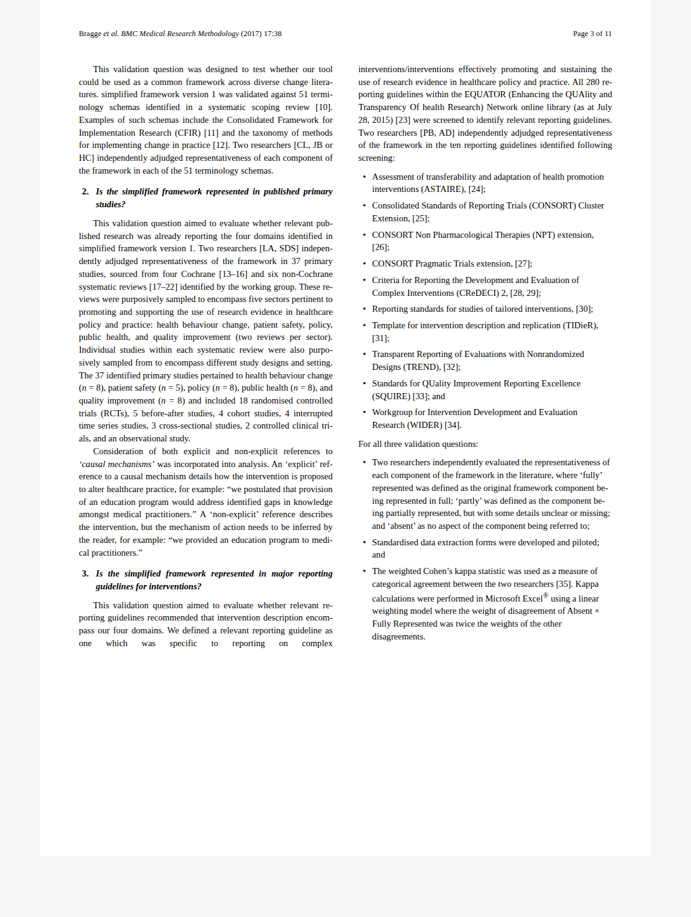Bragge et al. BMC Medical Research Methodology (2017) 17:38
Page 3 of 11
This validation question was designed to test whether our tool could be used as a common framework across diverse change literatures. simplified framework version 1 was validated against 51 terminology schemas identified in a systematic scoping review [10]. Examples of such schemas include the Consolidated Framework for Implementation Research (CFIR) [11] and the taxonomy of methods for implementing change in practice [12]. Two researchers [CL, JB or HC] independently adjudged representativeness of each component of the framework in each of the 51 terminology schemas.
2. Is the simplified framework represented in published primary studies?
This validation question aimed to evaluate whether relevant published research was already reporting the four domains identified in simplified framework version 1. Two researchers [LA, SDS] independently adjudged representativeness of the framework in 37 primary studies, sourced from four Cochrane [13–16] and six non-Cochrane systematic reviews [17–22] identified by the working group. These reviews were purposively sampled to encompass five sectors pertinent to promoting and supporting the use of research evidence in healthcare policy and practice: health behaviour change, patient safety, policy, public health, and quality improvement (two reviews per sector). Individual studies within each systematic review were also purposively sampled from to encompass different study designs and setting. The 37 identified primary studies pertained to health behaviour change (n = 8), patient safety (n = 5), policy (n = 8), public health (n = 8), and quality improvement (n = 8) and included 18 randomised controlled trials (RCTs), 5 before-after studies, 4 cohort studies, 4 interrupted time series studies, 3 cross-sectional studies, 2 controlled clinical trials, and an observational study.
Consideration of both explicit and non-explicit references to ‘causal mechanisms’ was incorporated into analysis. An ‘explicit’ reference to a causal mechanism details how the intervention is proposed to alter healthcare practice, for example: “we postulated that provision of an education program would address identified gaps in knowledge amongst medical practitioners.” A ‘non-explicit’ reference describes the intervention, but the mechanism of action needs to be inferred by the reader, for example: “we provided an education program to medical practitioners.”
3. Is the simplified framework represented in major reporting guidelines for interventions?
This validation question aimed to evaluate whether relevant reporting guidelines recommended that intervention description encompass our four domains. We defined a relevant reporting guideline as one which was specific to reporting on complex interventions/interventions effectively promoting and sustaining the use of research evidence in healthcare policy and practice. All 280 reporting guidelines within the EQUATOR (Enhancing the QUAlity and Transparency Of health Research) Network online library (as at July 28, 2015) [23] were screened to identify relevant reporting guidelines. Two researchers [PB, AD] independently adjudged representativeness of the framework in the ten reporting guidelines identified following screening:
Assessment of transferability and adaptation of health promotion interventions (ASTAIRE), [24];
Consolidated Standards of Reporting Trials (CONSORT) Cluster Extension, [25];
CONSORT Non Pharmacological Therapies (NPT) extension, [26];
CONSORT Pragmatic Trials extension, [27];
Criteria for Reporting the Development and Evaluation of Complex Interventions (CReDECI) 2, [28, 29];
Reporting standards for studies of tailored interventions, [30];
Template for intervention description and replication (TIDieR), [31];
Transparent Reporting of Evaluations with Nonrandomized Designs (TREND), [32];
Standards for QUality Improvement Reporting Excellence (SQUIRE) [33]; and
Workgroup for Intervention Development and Evaluation Research (WIDER) [34].
For all three validation questions:
Two researchers independently evaluated the representativeness of each component of the framework in the literature, where ‘fully’ represented was defined as the original framework component being represented in full; ‘partly’ was defined as the component being partially represented, but with some details unclear or missing; and ‘absent’ as no aspect of the component being referred to;
Standardised data extraction forms were developed and piloted; and
The weighted Cohen’s kappa statistic was used as a measure of categorical agreement between the two researchers [35]. Kappa calculations were performed in Microsoft Excel® using a linear weighting model where the weight of disagreement of Absent × Fully Represented was twice the weights of the other disagreements.